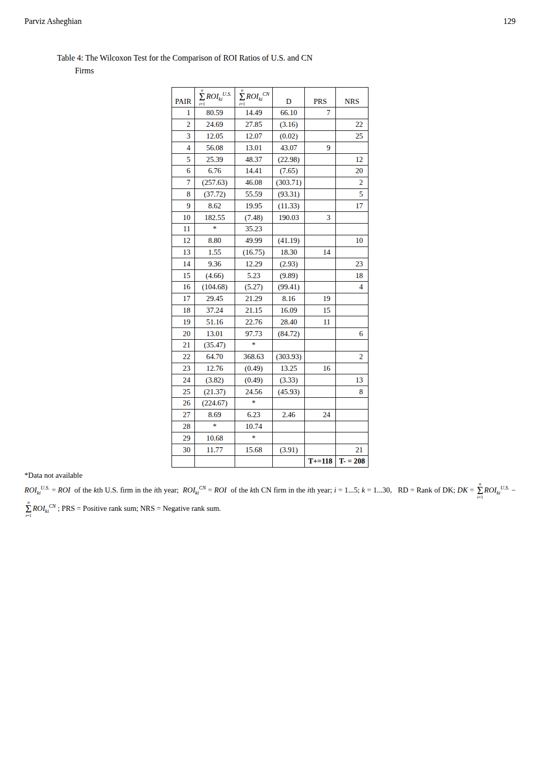Parviz Asheghian 129
Table 4: The Wilcoxon Test for the Comparison of ROI Ratios of U.S. and CN Firms
| PAIR | n Σ i =1 ROI ki U.S. | n Σ i =1 ROI ki CN | D | PRS | NRS |
| --- | --- | --- | --- | --- | --- |
| 1 | 80.59 | 14.49 | 66.10 | 7 | |
| 2 | 24.69 | 27.85 | (3.16) | | 22 |
| 3 | 12.05 | 12.07 | (0.02) | | 25 |
| 4 | 56.08 | 13.01 | 43.07 | 9 | |
| 5 | 25.39 | 48.37 | (22.98) | | 12 |
| 6 | 6.76 | 14.41 | (7.65) | | 20 |
| 7 | (257.63) | 46.08 | (303.71) | | 2 |
| 8 | (37.72) | 55.59 | (93.31) | | 5 |
| 9 | 8.62 | 19.95 | (11.33) | | 17 |
| 10 | 182.55 | (7.48) | 190.03 | 3 | |
| 11 | * | 35.23 | | | |
| 12 | 8.80 | 49.99 | (41.19) | | 10 |
| 13 | 1.55 | (16.75) | 18.30 | 14 | |
| 14 | 9.36 | 12.29 | (2.93) | | 23 |
| 15 | (4.66) | 5.23 | (9.89) | | 18 |
| 16 | (104.68) | (5.27) | (99.41) | | 4 |
| 17 | 29.45 | 21.29 | 8.16 | 19 | |
| 18 | 37.24 | 21.15 | 16.09 | 15 | |
| 19 | 51.16 | 22.76 | 28.40 | 11 | |
| 20 | 13.01 | 97.73 | (84.72) | | 6 |
| 21 | (35.47) | * | | | |
| 22 | 64.70 | 368.63 | (303.93) | | 2 |
| 23 | 12.76 | (0.49) | 13.25 | 16 | |
| 24 | (3.82) | (0.49) | (3.33) | | 13 |
| 25 | (21.37) | 24.56 | (45.93) | | 8 |
| 26 | (224.67) | * | | | |
| 27 | 8.69 | 6.23 | 2.46 | 24 | |
| 28 | * | 10.74 | | | |
| 29 | 10.68 | * | | | |
| 30 | 11.77 | 15.68 | (3.91) | | 21 |
| | | | | T+=118 | T- = 208 |
*Data not available
ROIkiU.S. = ROI of the kth U.S. firm in the ith year; ROIkiCN = ROI of the kth CN firm in the ith year; i = 1...5; k = 1...30, RD = Rank of DK; DK = n Σ i=1 ROIkiU.S. − n Σ i=1 ROIkiCN ; PRS = Positive rank sum; NRS = Negative rank sum.